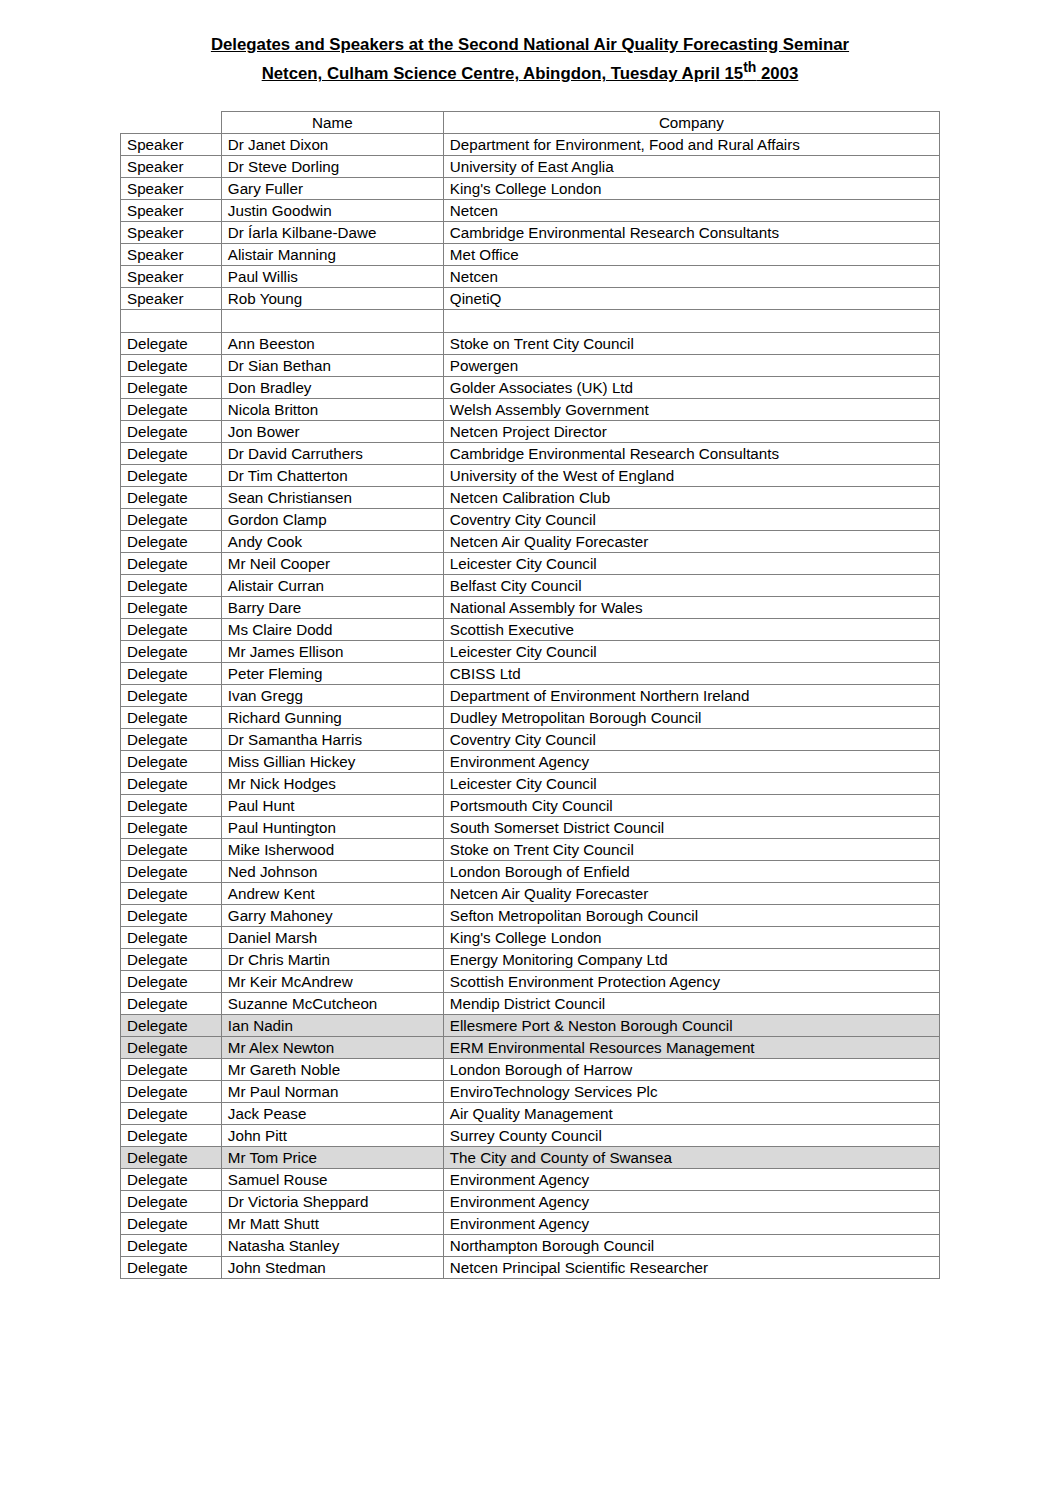Delegates and Speakers at the Second National Air Quality Forecasting Seminar
Netcen, Culham Science Centre, Abingdon, Tuesday April 15th 2003
| | Name | Company |
| --- | --- | --- |
| Speaker | Dr Janet Dixon | Department for Environment, Food and Rural Affairs |
| Speaker | Dr Steve Dorling | University of East Anglia |
| Speaker | Gary Fuller | King's College London |
| Speaker | Justin Goodwin | Netcen |
| Speaker | Dr Íarla Kilbane-Dawe | Cambridge Environmental Research Consultants |
| Speaker | Alistair Manning | Met Office |
| Speaker | Paul Willis | Netcen |
| Speaker | Rob Young | QinetiQ |
| Delegate | Ann Beeston | Stoke on Trent City Council |
| Delegate | Dr Sian Bethan | Powergen |
| Delegate | Don Bradley | Golder Associates (UK) Ltd |
| Delegate | Nicola Britton | Welsh Assembly Government |
| Delegate | Jon Bower | Netcen Project Director |
| Delegate | Dr David Carruthers | Cambridge Environmental Research Consultants |
| Delegate | Dr Tim Chatterton | University of the West of England |
| Delegate | Sean Christiansen | Netcen Calibration Club |
| Delegate | Gordon Clamp | Coventry City Council |
| Delegate | Andy Cook | Netcen Air Quality Forecaster |
| Delegate | Mr Neil Cooper | Leicester City Council |
| Delegate | Alistair Curran | Belfast City Council |
| Delegate | Barry Dare | National Assembly for Wales |
| Delegate | Ms Claire Dodd | Scottish Executive |
| Delegate | Mr James Ellison | Leicester City Council |
| Delegate | Peter Fleming | CBISS Ltd |
| Delegate | Ivan Gregg | Department of Environment Northern Ireland |
| Delegate | Richard Gunning | Dudley Metropolitan Borough Council |
| Delegate | Dr Samantha Harris | Coventry City Council |
| Delegate | Miss Gillian Hickey | Environment Agency |
| Delegate | Mr Nick Hodges | Leicester City Council |
| Delegate | Paul Hunt | Portsmouth City Council |
| Delegate | Paul Huntington | South Somerset District Council |
| Delegate | Mike Isherwood | Stoke on Trent City Council |
| Delegate | Ned Johnson | London Borough of Enfield |
| Delegate | Andrew Kent | Netcen Air Quality Forecaster |
| Delegate | Garry Mahoney | Sefton Metropolitan Borough Council |
| Delegate | Daniel Marsh | King's College London |
| Delegate | Dr Chris Martin | Energy Monitoring Company Ltd |
| Delegate | Mr Keir McAndrew | Scottish Environment Protection Agency |
| Delegate | Suzanne McCutcheon | Mendip District Council |
| Delegate | Ian Nadin | Ellesmere Port & Neston Borough Council |
| Delegate | Mr Alex Newton | ERM Environmental Resources Management |
| Delegate | Mr Gareth Noble | London Borough of Harrow |
| Delegate | Mr Paul Norman | EnviroTechnology Services Plc |
| Delegate | Jack Pease | Air Quality Management |
| Delegate | John Pitt | Surrey County Council |
| Delegate | Mr Tom Price | The City and County of Swansea |
| Delegate | Samuel Rouse | Environment Agency |
| Delegate | Dr Victoria Sheppard | Environment Agency |
| Delegate | Mr Matt Shutt | Environment Agency |
| Delegate | Natasha Stanley | Northampton Borough Council |
| Delegate | John Stedman | Netcen Principal Scientific Researcher |